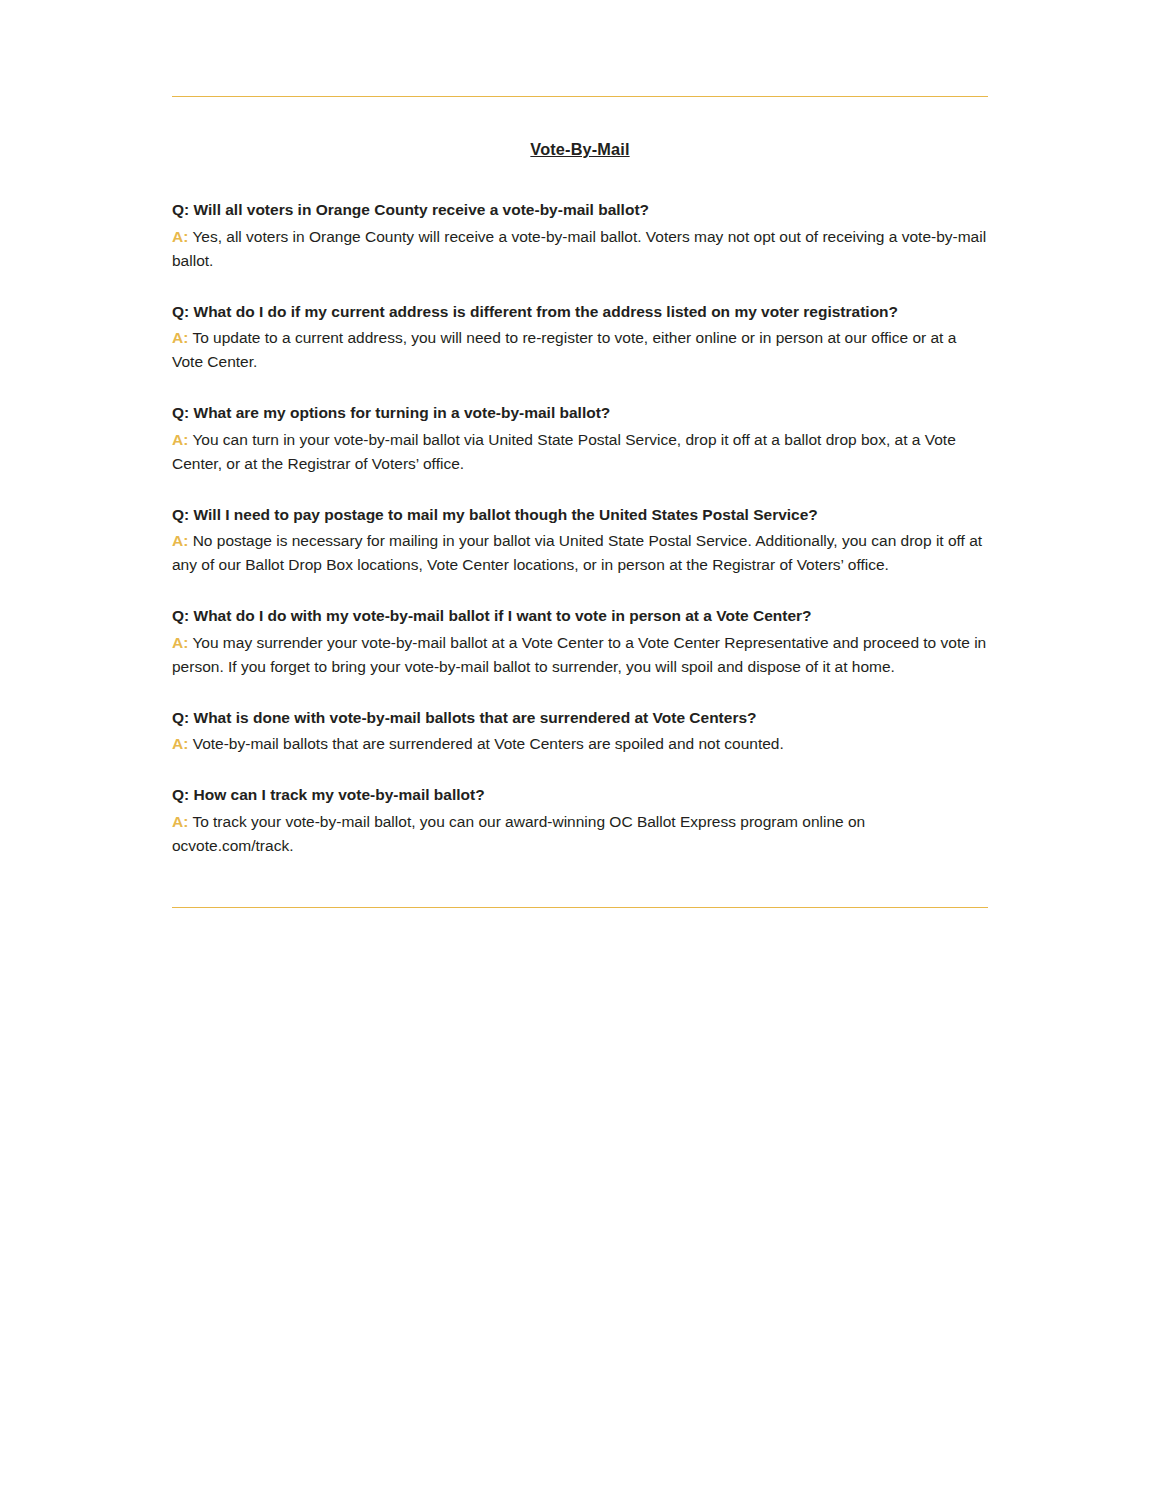Vote-By-Mail
Q: Will all voters in Orange County receive a vote-by-mail ballot?
A: Yes, all voters in Orange County will receive a vote-by-mail ballot. Voters may not opt out of receiving a vote-by-mail ballot.
Q: What do I do if my current address is different from the address listed on my voter registration?
A: To update to a current address, you will need to re-register to vote, either online or in person at our office or at a Vote Center.
Q: What are my options for turning in a vote-by-mail ballot?
A: You can turn in your vote-by-mail ballot via United State Postal Service, drop it off at a ballot drop box, at a Vote Center, or at the Registrar of Voters’ office.
Q: Will I need to pay postage to mail my ballot though the United States Postal Service?
A: No postage is necessary for mailing in your ballot via United State Postal Service. Additionally, you can drop it off at any of our Ballot Drop Box locations, Vote Center locations, or in person at the Registrar of Voters’ office.
Q: What do I do with my vote-by-mail ballot if I want to vote in person at a Vote Center?
A: You may surrender your vote-by-mail ballot at a Vote Center to a Vote Center Representative and proceed to vote in person. If you forget to bring your vote-by-mail ballot to surrender, you will spoil and dispose of it at home.
Q: What is done with vote-by-mail ballots that are surrendered at Vote Centers?
A: Vote-by-mail ballots that are surrendered at Vote Centers are spoiled and not counted.
Q: How can I track my vote-by-mail ballot?
A: To track your vote-by-mail ballot, you can our award-winning OC Ballot Express program online on ocvote.com/track.